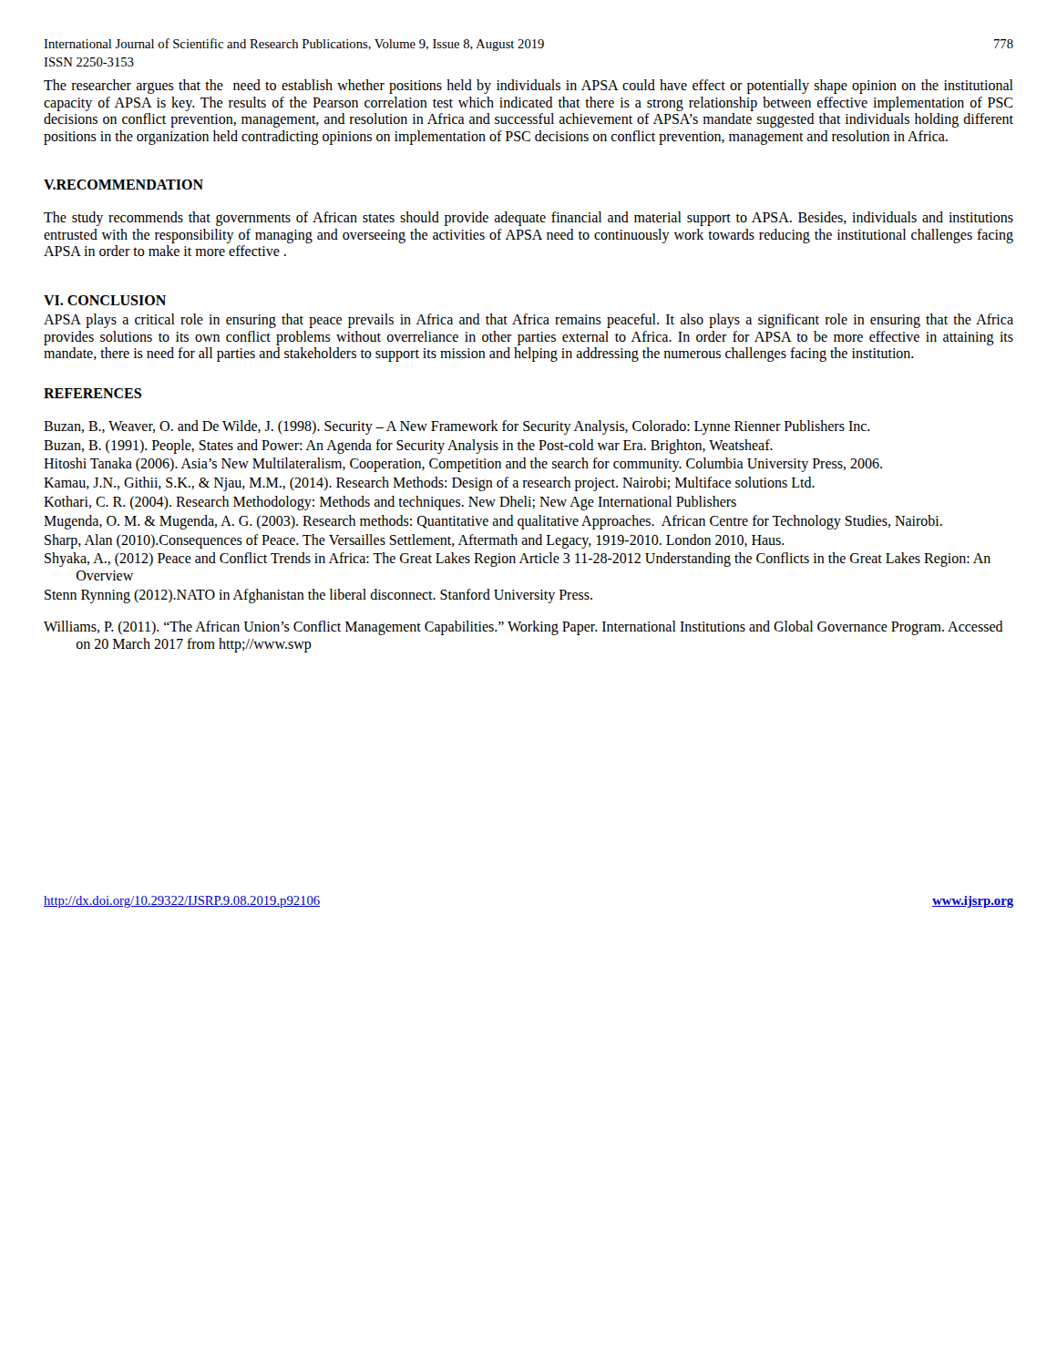International Journal of Scientific and Research Publications, Volume 9, Issue 8, August 2019
778
ISSN 2250-3153
The researcher argues that the need to establish whether positions held by individuals in APSA could have effect or potentially shape opinion on the institutional capacity of APSA is key. The results of the Pearson correlation test which indicated that there is a strong relationship between effective implementation of PSC decisions on conflict prevention, management, and resolution in Africa and successful achievement of APSA’s mandate suggested that individuals holding different positions in the organization held contradicting opinions on implementation of PSC decisions on conflict prevention, management and resolution in Africa.
V.RECOMMENDATION
The study recommends that governments of African states should provide adequate financial and material support to APSA. Besides, individuals and institutions entrusted with the responsibility of managing and overseeing the activities of APSA need to continuously work towards reducing the institutional challenges facing APSA in order to make it more effective .
VI. CONCLUSION
APSA plays a critical role in ensuring that peace prevails in Africa and that Africa remains peaceful. It also plays a significant role in ensuring that the Africa provides solutions to its own conflict problems without overreliance in other parties external to Africa. In order for APSA to be more effective in attaining its mandate, there is need for all parties and stakeholders to support its mission and helping in addressing the numerous challenges facing the institution.
REFERENCES
Buzan, B., Weaver, O. and De Wilde, J. (1998). Security – A New Framework for Security Analysis, Colorado: Lynne Rienner Publishers Inc.
Buzan, B. (1991). People, States and Power: An Agenda for Security Analysis in the Post-cold war Era. Brighton, Weatsheaf.
Hitoshi Tanaka (2006). Asia’s New Multilateralism, Cooperation, Competition and the search for community. Columbia University Press, 2006.
Kamau, J.N., Githii, S.K., & Njau, M.M., (2014). Research Methods: Design of a research project. Nairobi; Multiface solutions Ltd.
Kothari, C. R. (2004). Research Methodology: Methods and techniques. New Dheli; New Age International Publishers
Mugenda, O. M. & Mugenda, A. G. (2003). Research methods: Quantitative and qualitative Approaches. African Centre for Technology Studies, Nairobi.
Sharp, Alan (2010).Consequences of Peace. The Versailles Settlement, Aftermath and Legacy, 1919-2010. London 2010, Haus.
Shyaka, A., (2012) Peace and Conflict Trends in Africa: The Great Lakes Region Article 3 11-28-2012 Understanding the Conflicts in the Great Lakes Region: An Overview
Stenn Rynning (2012).NATO in Afghanistan the liberal disconnect. Stanford University Press.
Williams, P. (2011). “The African Union’s Conflict Management Capabilities.” Working Paper. International Institutions and Global Governance Program. Accessed on 20 March 2017 from http;//www.swp
http://dx.doi.org/10.29322/IJSRP.9.08.2019.p92106 www.ijsrp.org